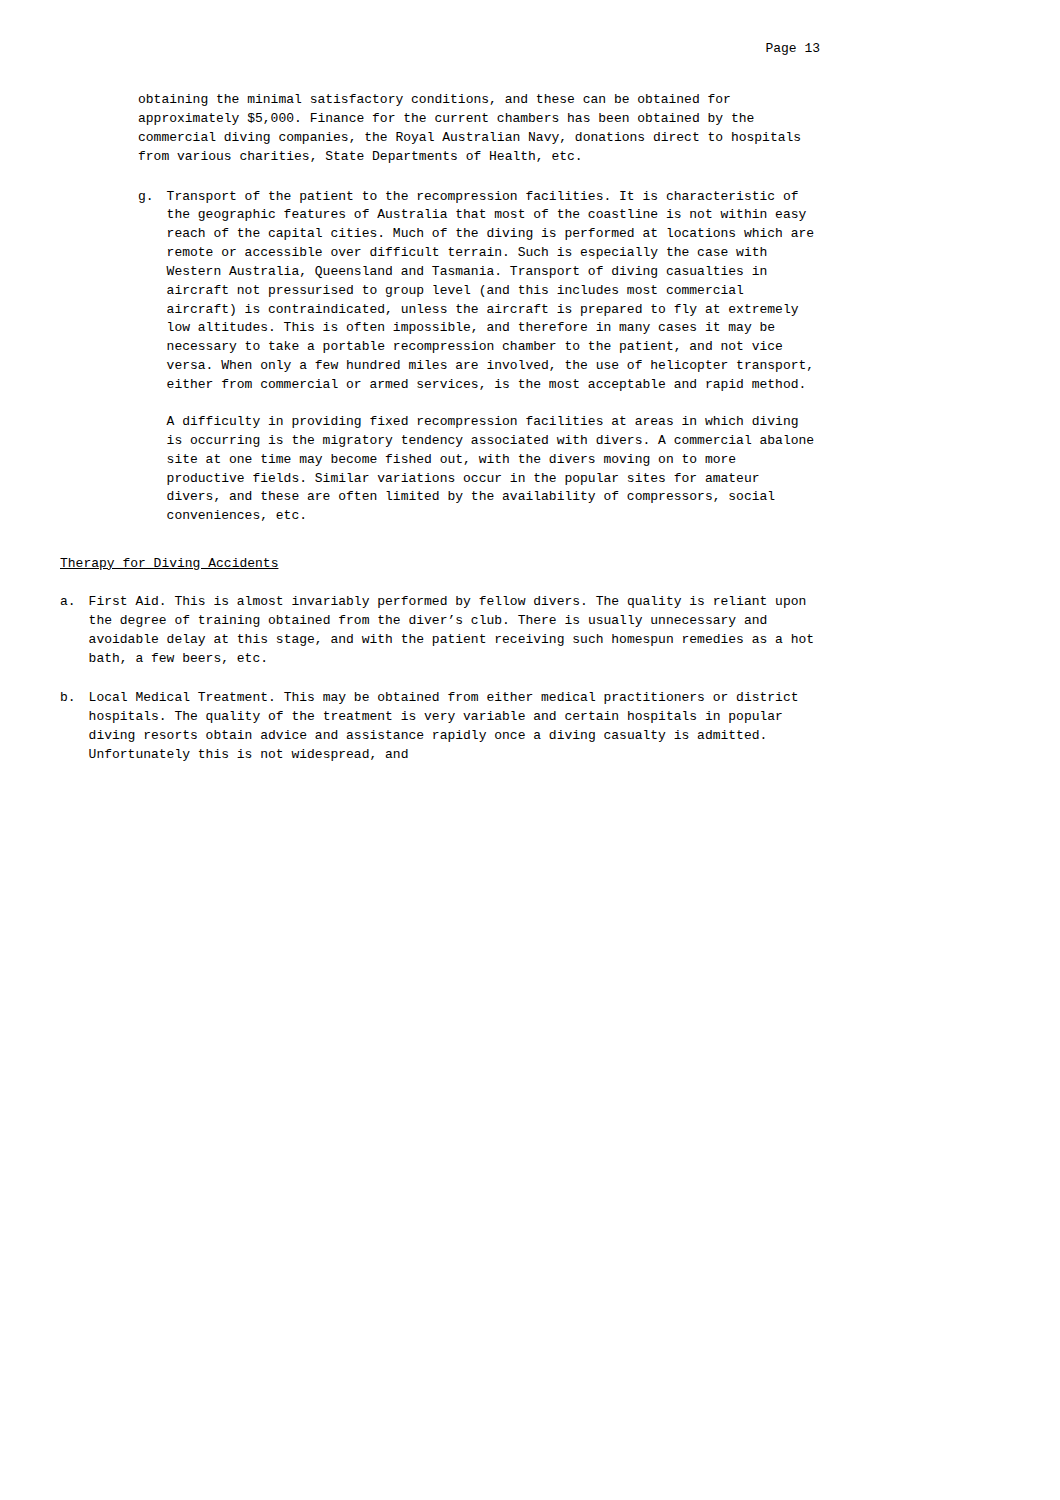Page 13
obtaining the minimal satisfactory conditions, and these can be obtained for approximately $5,000. Finance for the current chambers has been obtained by the commercial diving companies, the Royal Australian Navy, donations direct to hospitals from various charities, State Departments of Health, etc.
g.
Transport of the patient to the recompression facilities. It is characteristic of the geographic features of Australia that most of the coastline is not within easy reach of the capital cities. Much of the diving is performed at locations which are remote or accessible over difficult terrain. Such is especially the case with Western Australia, Queensland and Tasmania. Transport of diving casualties in aircraft not pressurised to group level (and this includes most commercial aircraft) is contraindicated, unless the aircraft is prepared to fly at extremely low altitudes. This is often impossible, and therefore in many cases it may be necessary to take a portable recompression chamber to the patient, and not vice versa. When only a few hundred miles are involved, the use of helicopter transport, either from commercial or armed services, is the most acceptable and rapid method.
A difficulty in providing fixed recompression facilities at areas in which diving is occurring is the migratory tendency associated with divers. A commercial abalone site at one time may become fished out, with the divers moving on to more productive fields. Similar variations occur in the popular sites for amateur divers, and these are often limited by the availability of compressors, social conveniences, etc.
Therapy for Diving Accidents
a. First Aid. This is almost invariably performed by fellow divers. The quality is reliant upon the degree of training obtained from the diver’s club. There is usually unnecessary and avoidable delay at this stage, and with the patient receiving such homespun remedies as a hot bath, a few beers, etc.
b. Local Medical Treatment. This may be obtained from either medical practitioners or district hospitals. The quality of the treatment is very variable and certain hospitals in popular diving resorts obtain advice and assistance rapidly once a diving casualty is admitted. Unfortunately this is not widespread, and